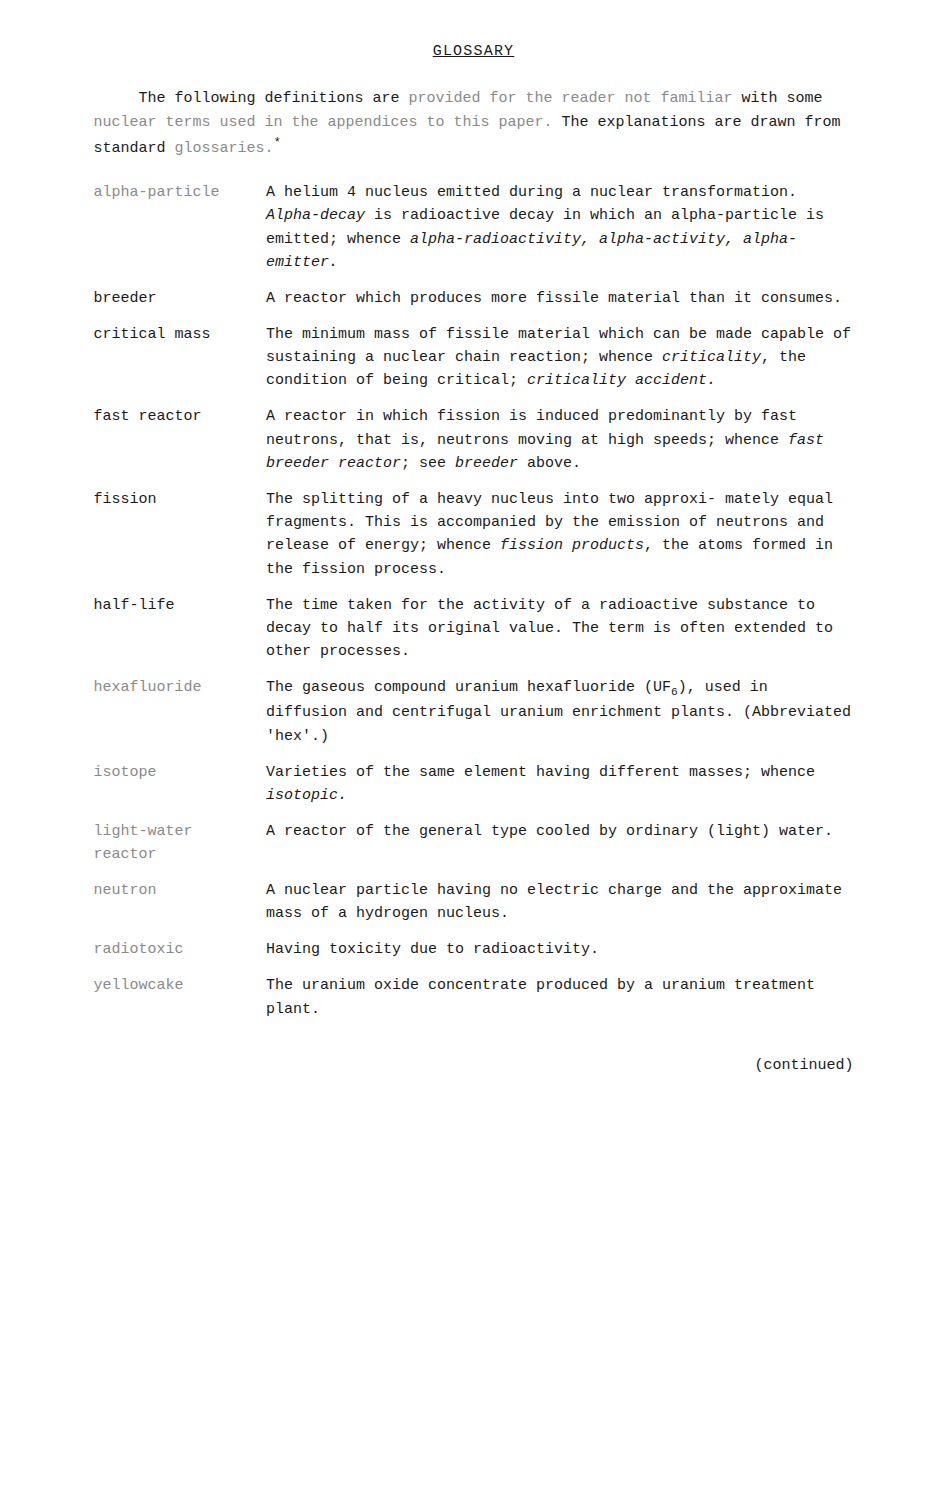GLOSSARY
The following definitions are provided for the reader not familiar with some nuclear terms used in the appendices to this paper. The explanations are drawn from standard glossaries.*
alpha-particle
A helium 4 nucleus emitted during a nuclear transformation. Alpha-decay is radioactive decay in which an alpha-particle is emitted; whence alpha-radioactivity, alpha-activity, alpha-emitter.
breeder
A reactor which produces more fissile material than it consumes.
critical mass
The minimum mass of fissile material which can be made capable of sustaining a nuclear chain reaction; whence criticality, the condition of being critical; criticality accident.
fast reactor
A reactor in which fission is induced predominantly by fast neutrons, that is, neutrons moving at high speeds; whence fast breeder reactor; see breeder above.
fission
The splitting of a heavy nucleus into two approxi- mately equal fragments. This is accompanied by the emission of neutrons and release of energy; whence fission products, the atoms formed in the fission process.
half-life
The time taken for the activity of a radioactive substance to decay to half its original value. The term is often extended to other processes.
hexafluoride
The gaseous compound uranium hexafluoride (UF6), used in diffusion and centrifugal uranium enrichment plants. (Abbreviated 'hex'.)
isotope
Varieties of the same element having different masses; whence isotopic.
light-water reactor
A reactor of the general type cooled by ordinary (light) water.
neutron
A nuclear particle having no electric charge and the approximate mass of a hydrogen nucleus.
radiotoxic
Having toxicity due to radioactivity.
yellowcake
The uranium oxide concentrate produced by a uranium treatment plant.
(continued)